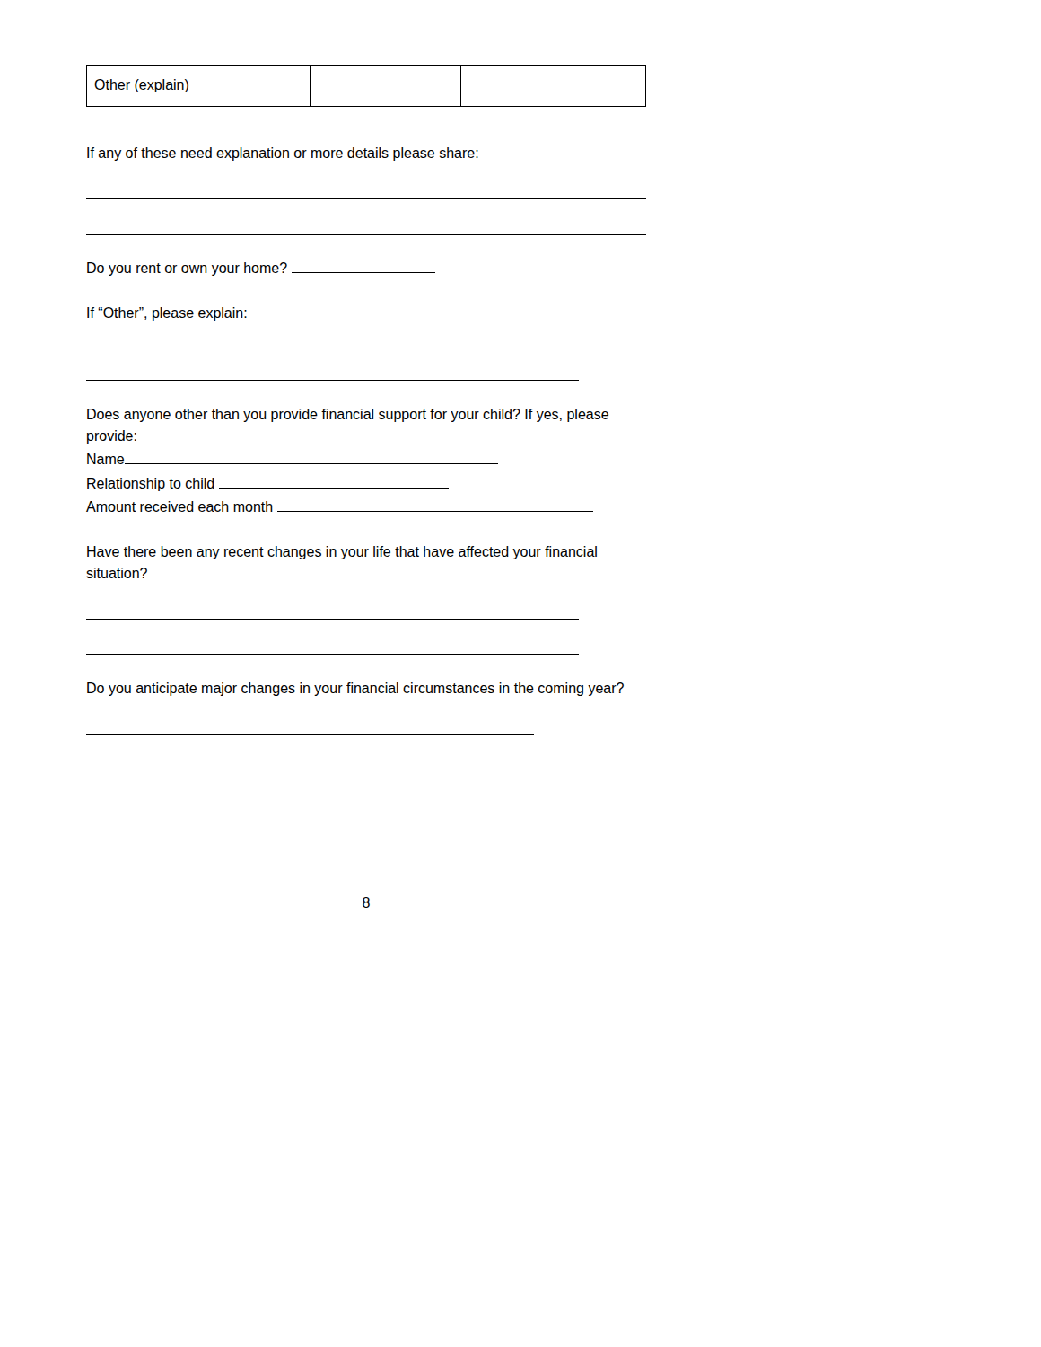| Other (explain) | | |
If any of these need explanation or more details please share:
Do you rent or own your home?
If “Other”, please explain:
Does anyone other than you provide financial support for your child? If yes, please provide:
Name
Relationship to child
Amount received each month
Have there been any recent changes in your life that have affected your financial situation?
Do you anticipate major changes in your financial circumstances in the coming year?
8